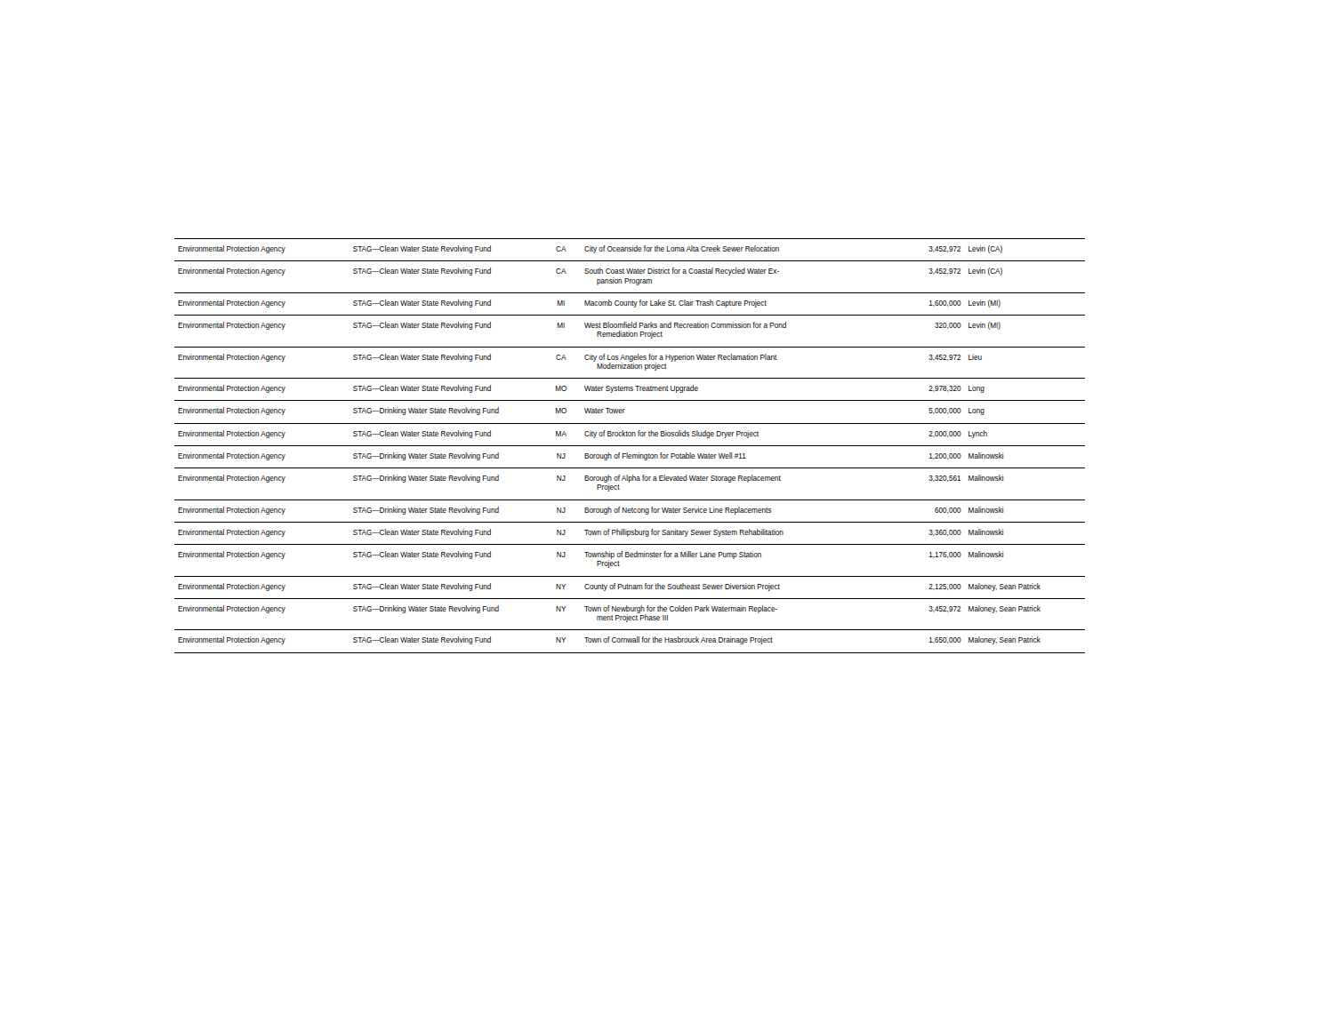| Environmental Protection Agency | STAG—Clean Water State Revolving Fund | CA | City of Oceanside for the Loma Alta Creek Sewer Relocation | 3,452,972 | Levin (CA) |
| Environmental Protection Agency | STAG—Clean Water State Revolving Fund | CA | South Coast Water District for a Coastal Recycled Water Ex- pansion Program | 3,452,972 | Levin (CA) |
| Environmental Protection Agency | STAG—Clean Water State Revolving Fund | MI | Macomb County for Lake St. Clair Trash Capture Project | 1,600,000 | Levin (MI) |
| Environmental Protection Agency | STAG—Clean Water State Revolving Fund | MI | West Bloomfield Parks and Recreation Commission for a Pond Remediation Project | 320,000 | Levin (MI) |
| Environmental Protection Agency | STAG—Clean Water State Revolving Fund | CA | City of Los Angeles for a Hyperion Water Reclamation Plant Modernization project | 3,452,972 | Lieu |
| Environmental Protection Agency | STAG—Clean Water State Revolving Fund | MO | Water Systems Treatment Upgrade | 2,978,320 | Long |
| Environmental Protection Agency | STAG—Drinking Water State Revolving Fund | MO | Water Tower | 5,000,000 | Long |
| Environmental Protection Agency | STAG—Clean Water State Revolving Fund | MA | City of Brockton for the Biosolids Sludge Dryer Project | 2,000,000 | Lynch |
| Environmental Protection Agency | STAG—Drinking Water State Revolving Fund | NJ | Borough of Flemington for Potable Water Well #11 | 1,200,000 | Malinowski |
| Environmental Protection Agency | STAG—Drinking Water State Revolving Fund | NJ | Borough of Alpha for a Elevated Water Storage Replacement Project | 3,320,561 | Malinowski |
| Environmental Protection Agency | STAG—Drinking Water State Revolving Fund | NJ | Borough of Netcong for Water Service Line Replacements | 600,000 | Malinowski |
| Environmental Protection Agency | STAG—Clean Water State Revolving Fund | NJ | Town of Phillipsburg for Sanitary Sewer System Rehabilitation | 3,360,000 | Malinowski |
| Environmental Protection Agency | STAG—Clean Water State Revolving Fund | NJ | Township of Bedminster for a Miller Lane Pump Station Project | 1,176,000 | Malinowski |
| Environmental Protection Agency | STAG—Clean Water State Revolving Fund | NY | County of Putnam for the Southeast Sewer Diversion Project | 2,125,000 | Maloney, Sean Patrick |
| Environmental Protection Agency | STAG—Drinking Water State Revolving Fund | NY | Town of Newburgh for the Colden Park Watermain Replace- ment Project Phase III | 3,452,972 | Maloney, Sean Patrick |
| Environmental Protection Agency | STAG—Clean Water State Revolving Fund | NY | Town of Cornwall for the Hasbrouck Area Drainage Project | 1,650,000 | Maloney, Sean Patrick |